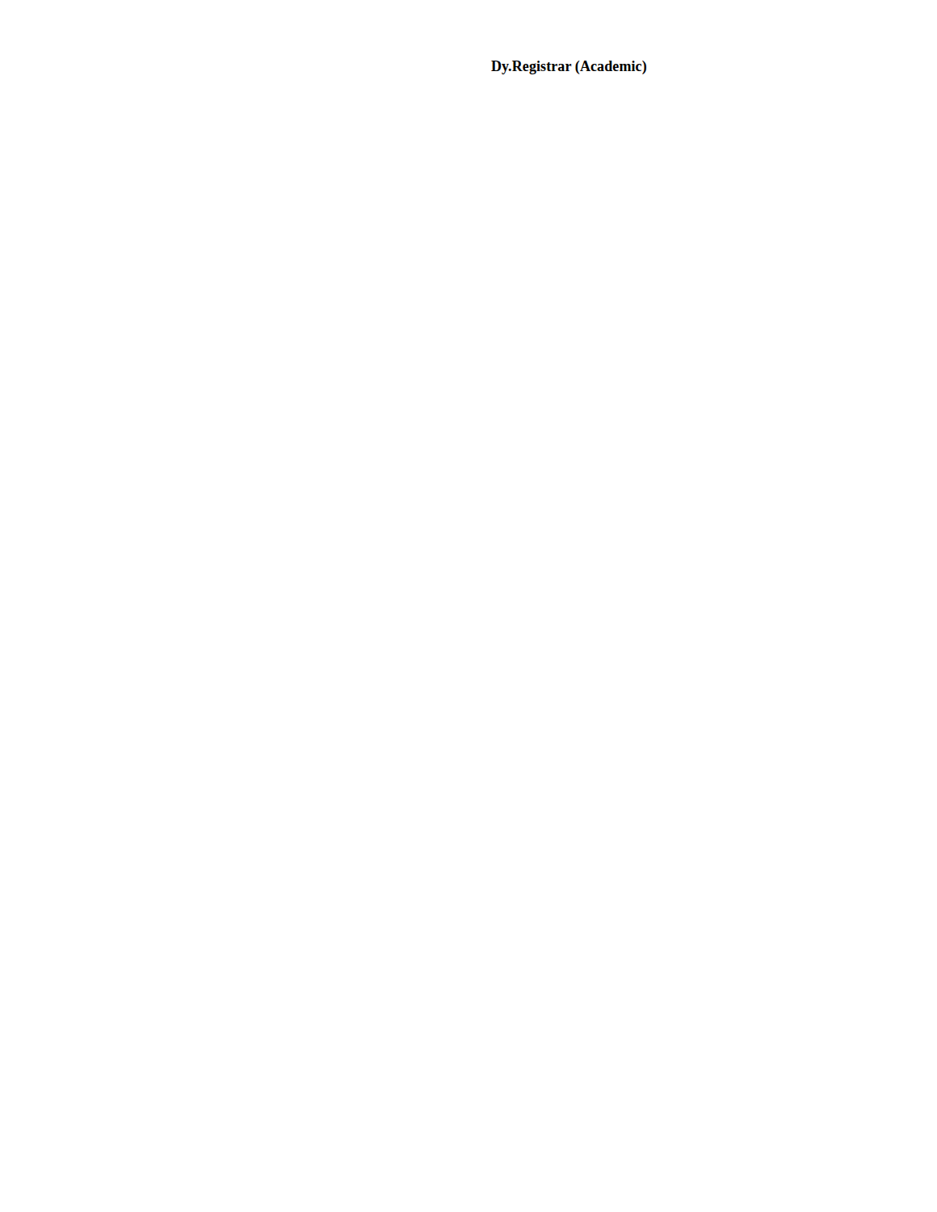Dy.Registrar (Academic)